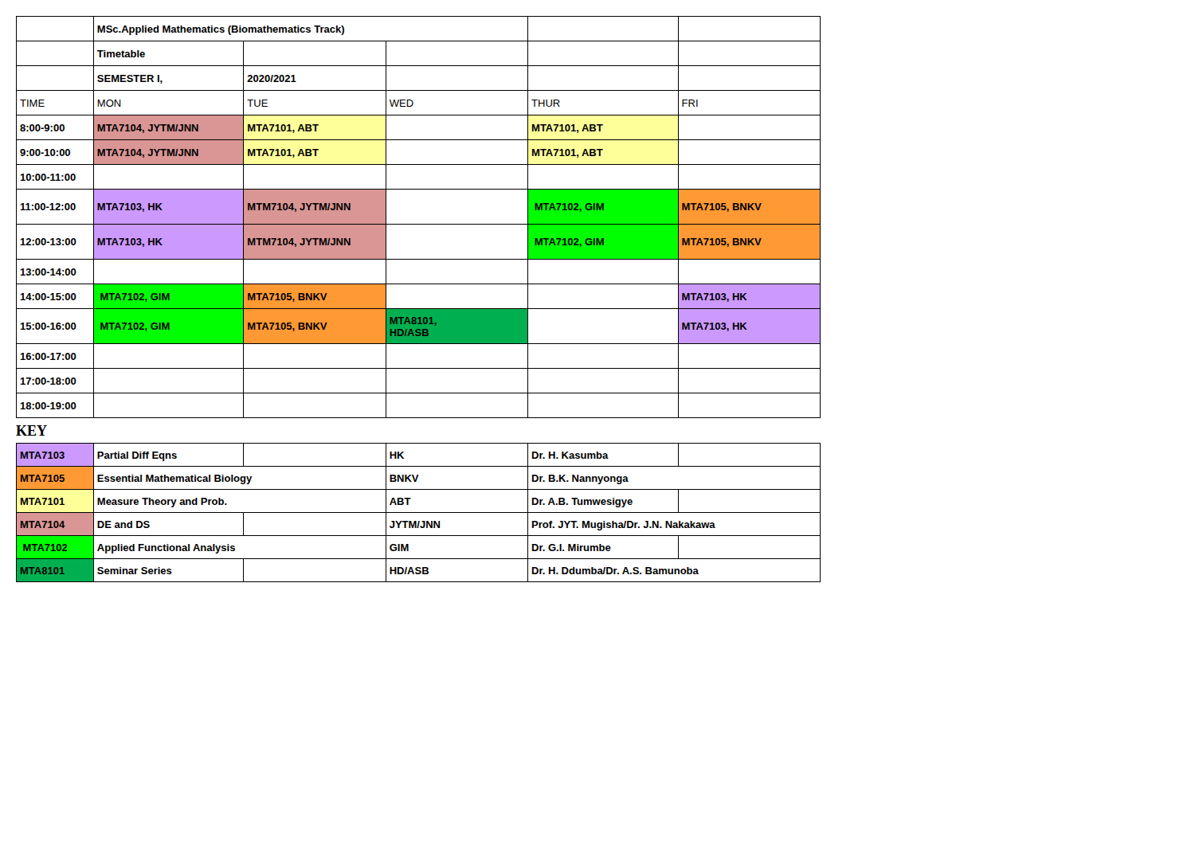| | MSc.Applied Mathematics (Biomathematics Track) | | |
| | Timetable | | | | |
| | SEMESTER I, | 2020/2021 | | | |
| TIME | MON | TUE | WED | THUR | FRI |
| 8:00-9:00 | MTA7104, JYTM/JNN | MTA7101, ABT | | MTA7101, ABT | |
| 9:00-10:00 | MTA7104, JYTM/JNN | MTA7101, ABT | | MTA7101, ABT | |
| 10:00-11:00 | | | | | |
| 11:00-12:00 | MTA7103, HK | MTM7104, JYTM/JNN | | MTA7102, GIM | MTA7105, BNKV |
| 12:00-13:00 | MTA7103, HK | MTM7104, JYTM/JNN | | MTA7102, GIM | MTA7105, BNKV |
| 13:00-14:00 | | | | | |
| 14:00-15:00 | MTA7102, GIM | MTA7105, BNKV | | | MTA7103, HK |
| 15:00-16:00 | MTA7102, GIM | MTA7105, BNKV | MTA8101, HD/ASB | | MTA7103, HK |
| 16:00-17:00 | | | | | |
| 17:00-18:00 | | | | | |
| 18:00-19:00 | | | | | |
KEY
| MTA7103 | Partial Diff Eqns | | HK | Dr. H. Kasumba | |
| MTA7105 | Essential Mathematical Biology | BNKV | Dr. B.K. Nannyonga |
| MTA7101 | Measure Theory and Prob. | ABT | Dr. A.B. Tumwesigye | |
| MTA7104 | DE and DS | | JYTM/JNN | Prof. JYT. Mugisha/Dr. J.N. Nakakawa |
| MTA7102 | Applied Functional Analysis | GIM | Dr. G.I. Mirumbe | |
| MTA8101 | Seminar Series | | HD/ASB | Dr. H. Ddumba/Dr. A.S. Bamunoba |